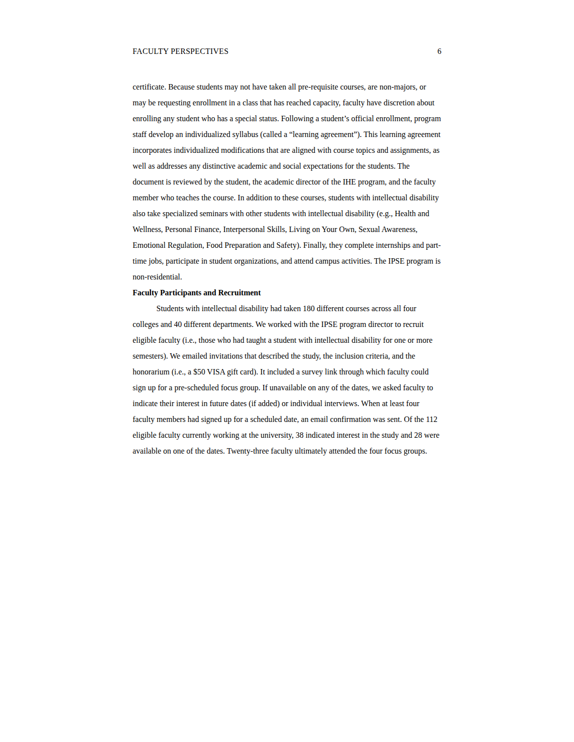Faculty Perspectives 6
certificate. Because students may not have taken all pre-requisite courses, are non-majors, or may be requesting enrollment in a class that has reached capacity, faculty have discretion about enrolling any student who has a special status. Following a student’s official enrollment, program staff develop an individualized syllabus (called a “learning agreement”). This learning agreement incorporates individualized modifications that are aligned with course topics and assignments, as well as addresses any distinctive academic and social expectations for the students. The document is reviewed by the student, the academic director of the IHE program, and the faculty member who teaches the course. In addition to these courses, students with intellectual disability also take specialized seminars with other students with intellectual disability (e.g., Health and Wellness, Personal Finance, Interpersonal Skills, Living on Your Own, Sexual Awareness, Emotional Regulation, Food Preparation and Safety). Finally, they complete internships and part-time jobs, participate in student organizations, and attend campus activities. The IPSE program is non-residential.
Faculty Participants and Recruitment
Students with intellectual disability had taken 180 different courses across all four colleges and 40 different departments. We worked with the IPSE program director to recruit eligible faculty (i.e., those who had taught a student with intellectual disability for one or more semesters). We emailed invitations that described the study, the inclusion criteria, and the honorarium (i.e., a $50 VISA gift card). It included a survey link through which faculty could sign up for a pre-scheduled focus group. If unavailable on any of the dates, we asked faculty to indicate their interest in future dates (if added) or individual interviews. When at least four faculty members had signed up for a scheduled date, an email confirmation was sent. Of the 112 eligible faculty currently working at the university, 38 indicated interest in the study and 28 were available on one of the dates. Twenty-three faculty ultimately attended the four focus groups.